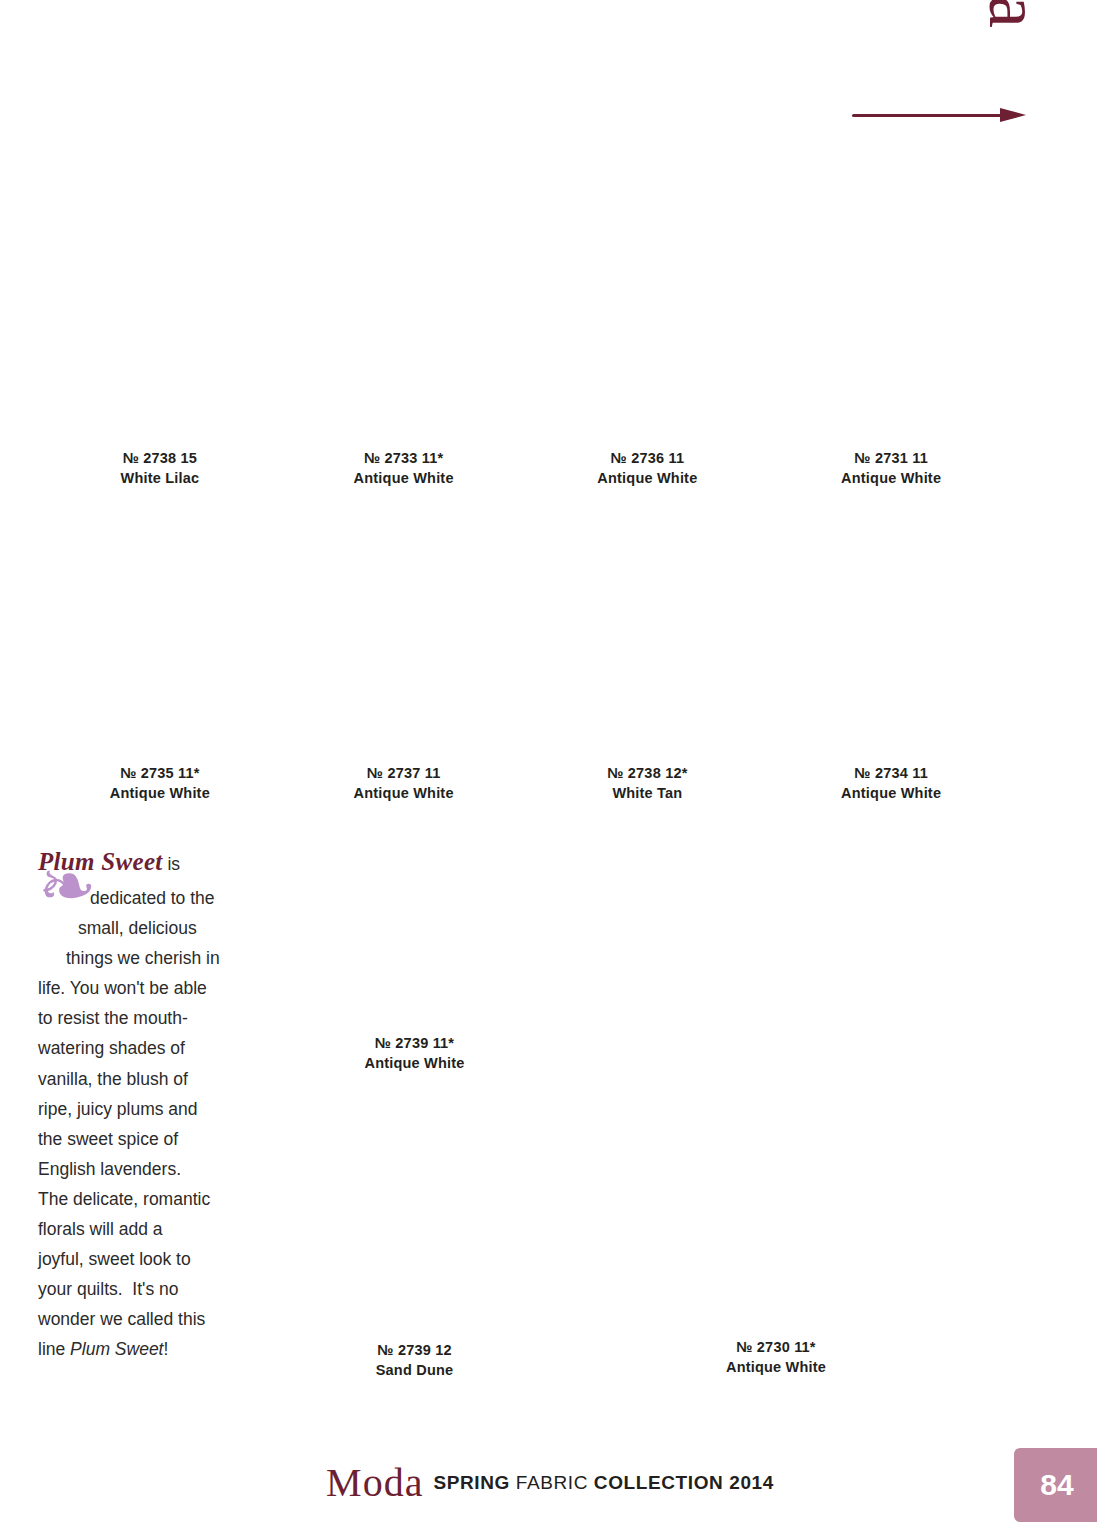moda
№ 2738 15
White Lilac
№ 2733 11*
Antique White
№ 2736 11
Antique White
№ 2731 11
Antique White
№ 2735 11*
Antique White
№ 2737 11
Antique White
№ 2738 12*
White Tan
№ 2734 11
Antique White
❧
Plum Sweet is
dedicated to the
small, delicious
things we cherish in
life. You won't be able
to resist the mouth-
watering shades of
vanilla, the blush of
ripe, juicy plums and
the sweet spice of
English lavenders.
The delicate, romantic
florals will add a
joyful, sweet look to
your quilts. It's no
wonder we called this
line Plum Sweet!
№ 2739 11*
Antique White
№ 2739 12
Sand Dune
№ 2730 11*
Antique White
Moda SPRING FABRIC COLLECTION 2014
84